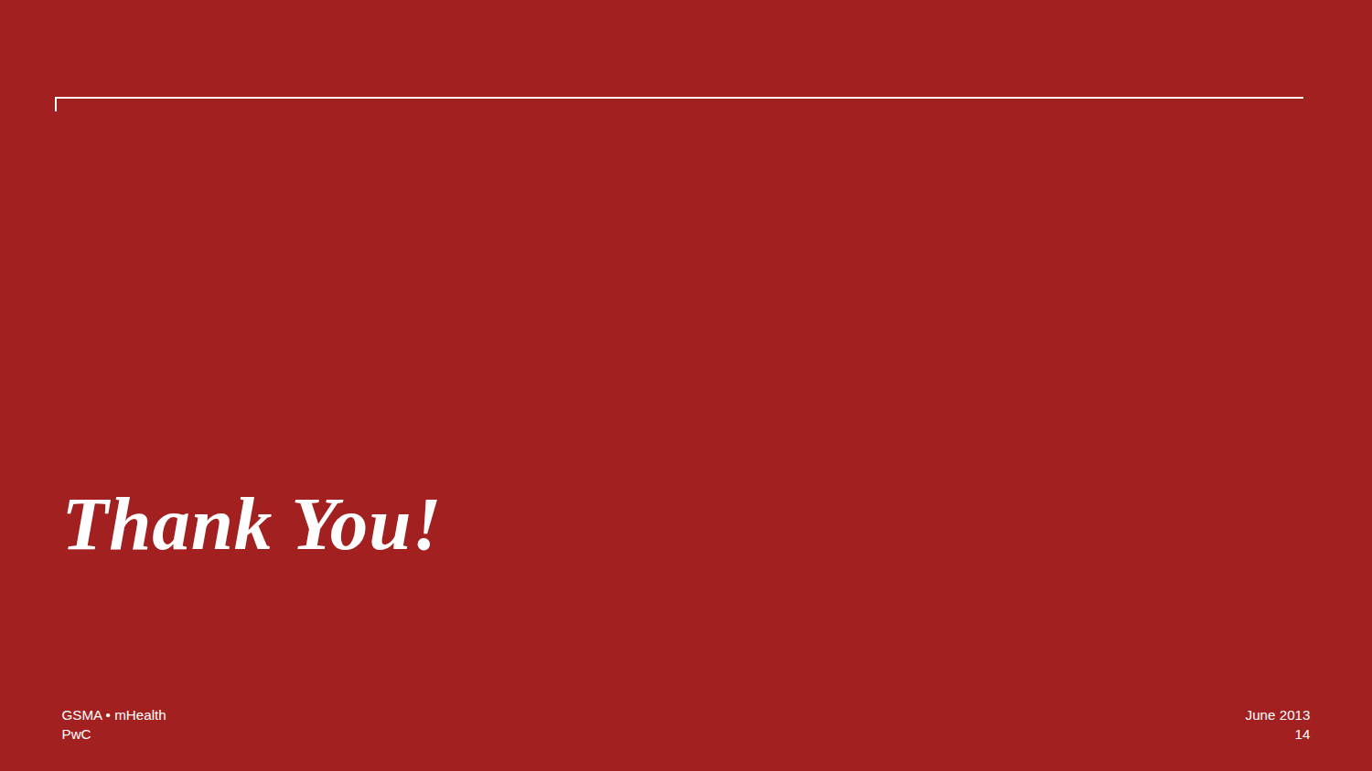Thank You!
GSMA • mHealth
PwC
June 2013
14